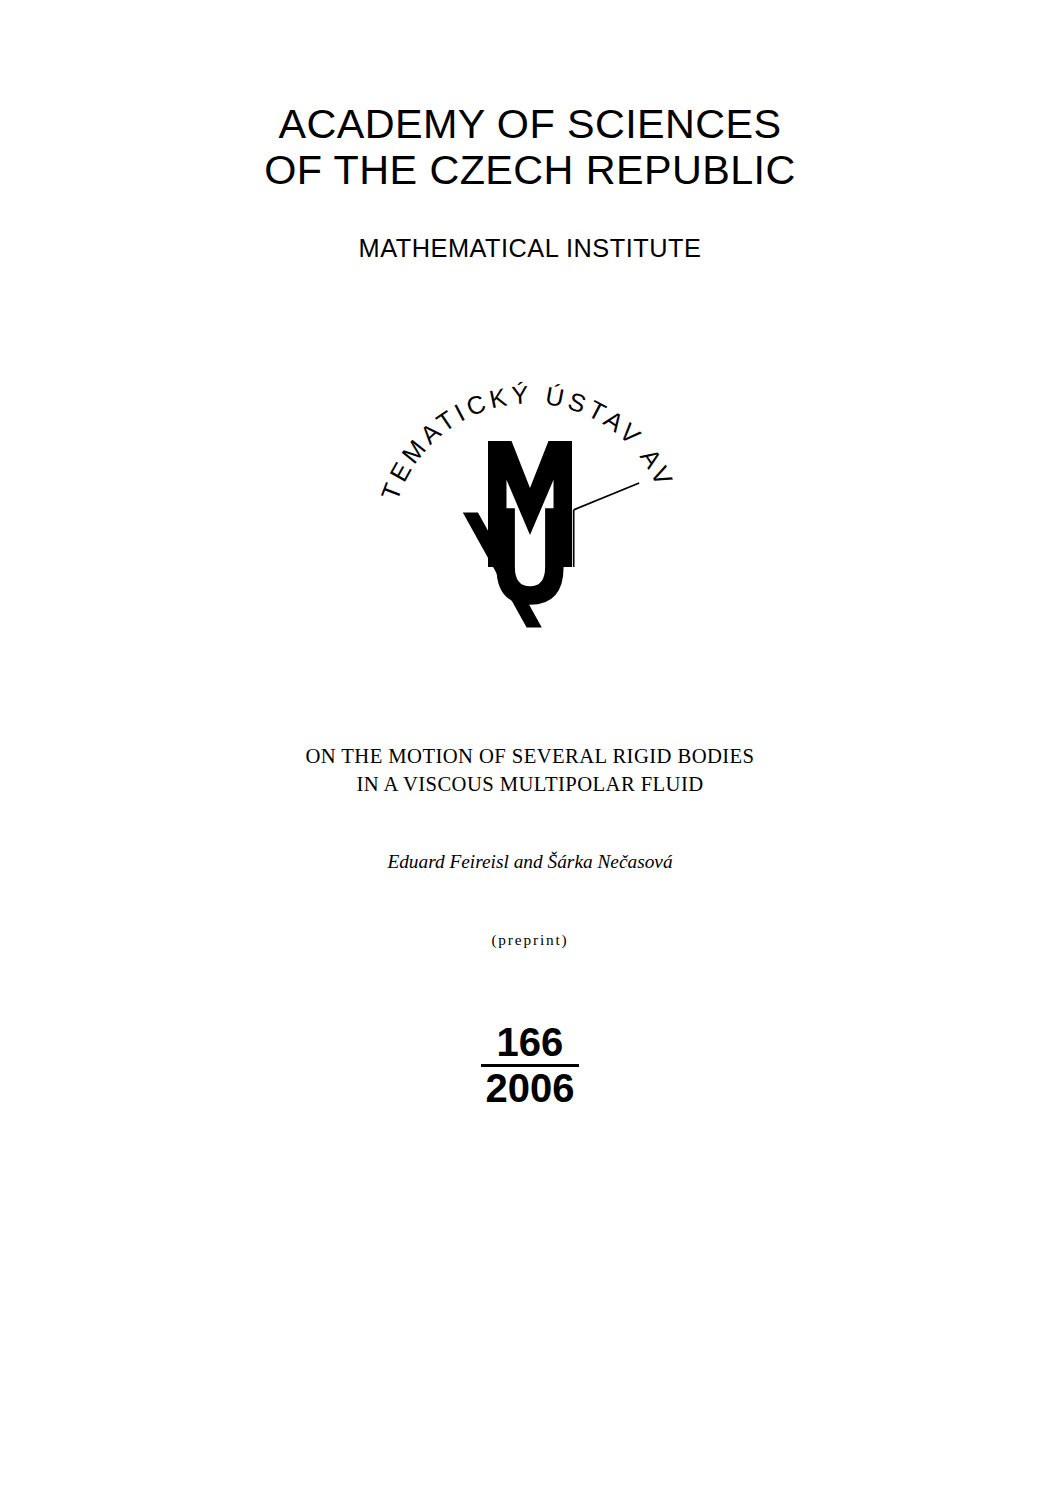Academy of Sciences
of the Czech Republic
Mathematical Institute
MATEMATICKÝ ÚSTAV AV ČR
On the motion of several rigid bodies
in a viscous multipolar fluid
Eduard Feireisl and Šárka Nečasová
(preprint)
166 2006